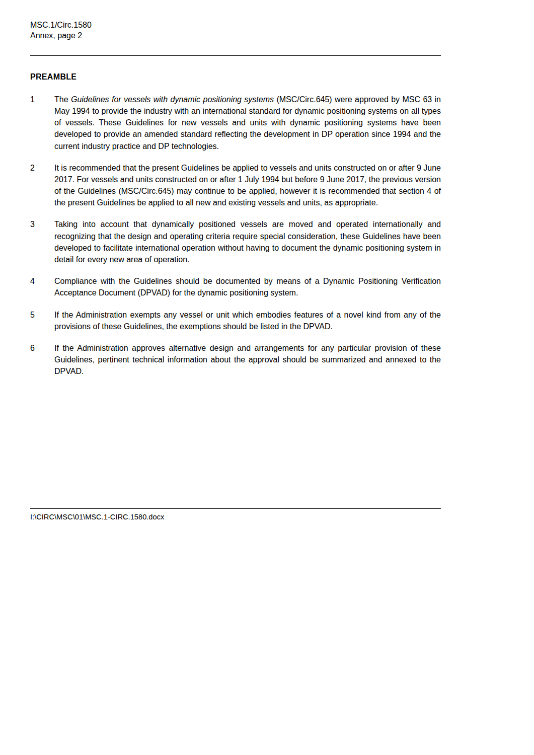MSC.1/Circ.1580
Annex, page 2
PREAMBLE
1
The Guidelines for vessels with dynamic positioning systems (MSC/Circ.645) were approved by MSC 63 in May 1994 to provide the industry with an international standard for dynamic positioning systems on all types of vessels. These Guidelines for new vessels and units with dynamic positioning systems have been developed to provide an amended standard reflecting the development in DP operation since 1994 and the current industry practice and DP technologies.
2
It is recommended that the present Guidelines be applied to vessels and units constructed on or after 9 June 2017. For vessels and units constructed on or after 1 July 1994 but before 9 June 2017, the previous version of the Guidelines (MSC/Circ.645) may continue to be applied, however it is recommended that section 4 of the present Guidelines be applied to all new and existing vessels and units, as appropriate.
3
Taking into account that dynamically positioned vessels are moved and operated internationally and recognizing that the design and operating criteria require special consideration, these Guidelines have been developed to facilitate international operation without having to document the dynamic positioning system in detail for every new area of operation.
4
Compliance with the Guidelines should be documented by means of a Dynamic Positioning Verification Acceptance Document (DPVAD) for the dynamic positioning system.
5
If the Administration exempts any vessel or unit which embodies features of a novel kind from any of the provisions of these Guidelines, the exemptions should be listed in the DPVAD.
6
If the Administration approves alternative design and arrangements for any particular provision of these Guidelines, pertinent technical information about the approval should be summarized and annexed to the DPVAD.
I:\CIRC\MSC\01\MSC.1-CIRC.1580.docx